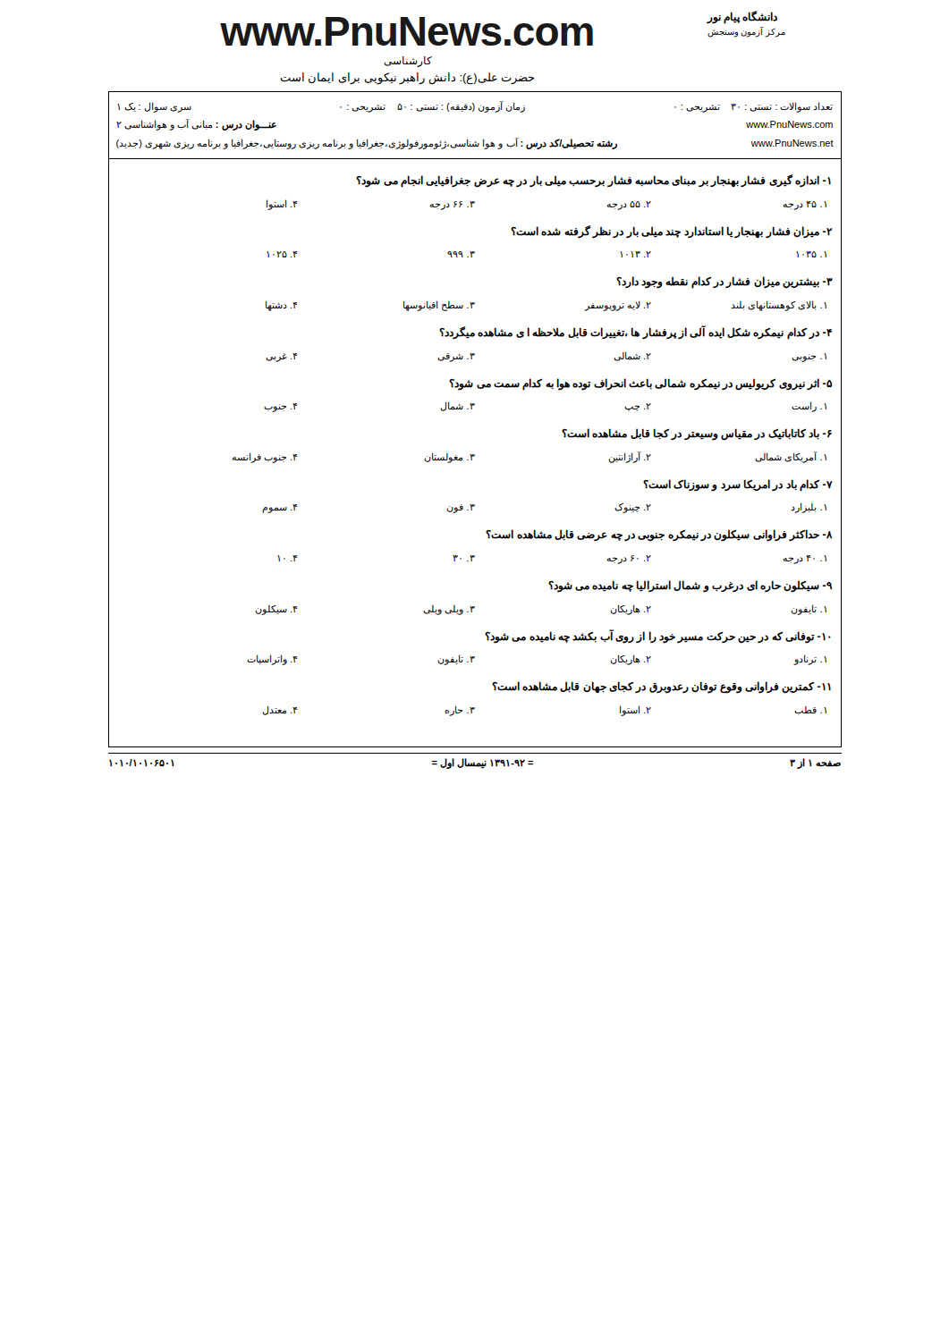دانشگاه پیام نور
مرکز آزمون وسنجش
www.PnuNews.com
کارشناسی
حضرت علی(ع): دانش راهبر نیکویی برای ایمان است
تعداد سوالات : تستی : ۳۰ تشریحی : ۰
زمان آزمون (دقیقه) : تستی : ۵۰ تشریحی : ۰
سری سوال : یک ۱
www.PnuNews.com
عنـــوان درس : مبانی آب و هواشناسی ۲
www.PnuNews.net
رشته تحصیلی/کد درس : آب و هوا شناسی،ژئومورفولوژی،جغرافیا و برنامه ریزی روستایی،جغرافیا و برنامه ریزی شهری (جدید)
۱- اندازه گیری فشار بهنجار بر مبنای محاسبه فشار برحسب میلی بار در چه عرض جغرافیایی انجام می شود؟
۱. ۴۵ درجه ۲. ۵۵ درجه ۳. ۶۶ درجه ۴. استوا
۲- میزان فشار بهنجار یا استاندارد چند میلی بار در نظر گرفته شده است؟
۱. ۱۰۳۵ ۲. ۱۰۱۳ ۳. ۹۹۹ ۴. ۱۰۲۵
۳- بیشترین میزان فشار در کدام نقطه وجود دارد؟
۱. بالای کوهستانهای بلند ۲. لایه تروپوسفر ۳. سطح اقیانوسها ۴. دشتها
۴- در کدام نیمکره شکل ایده آلی از پرفشار ها ،تغییرات قابل ملاحظه ا ی مشاهده میگردد؟
۱. جنوبی ۲. شمالی ۳. شرقی ۴. غربی
۵- اثر نیروی کریولیس در نیمکره شمالی باعث انحراف توده هوا به کدام سمت می شود؟
۱. راست ۲. چپ ۳. شمال ۴. جنوب
۶- باد کاتاباتیک در مقیاس وسیعتر در کجا قابل مشاهده است؟
۱. آمریکای شمالی ۲. آراژانتین ۳. مغولستان ۴. جنوب فرانسه
۷- کدام باد در امریکا سرد و سوزناک است؟
۱. بلیزارد ۲. چینوک ۳. فون ۴. سموم
۸- حداکثر فراوانی سیکلون در نیمکره جنوبی در چه عرضی قابل مشاهده است؟
۱. ۴۰ درجه ۲. ۶۰ درجه ۳. ۳۰ ۴. ۱۰
۹- سیکلون حاره ای درغرب و شمال استرالیا چه نامیده می شود؟
۱. تایفون ۲. هاریکان ۳. ویلی ویلی ۴. سیکلون
۱۰- توفانی که در حین حرکت مسیر خود را از روی آب بکشد چه نامیده می شود؟
۱. ترنادو ۲. هاریکان ۳. تایفون ۴. واتراسپات
۱۱- کمترین فراوانی وقوع توفان رعدوبرق در کجای جهان قابل مشاهده است؟
۱. قطب ۲. استوا ۳. حاره ۴. معتدل
صفحه ۱ از ۳
= ۱۳۹۱-۹۲ نیمسال اول =
۱۰۱۰/۱۰۱۰۶۵۰۱